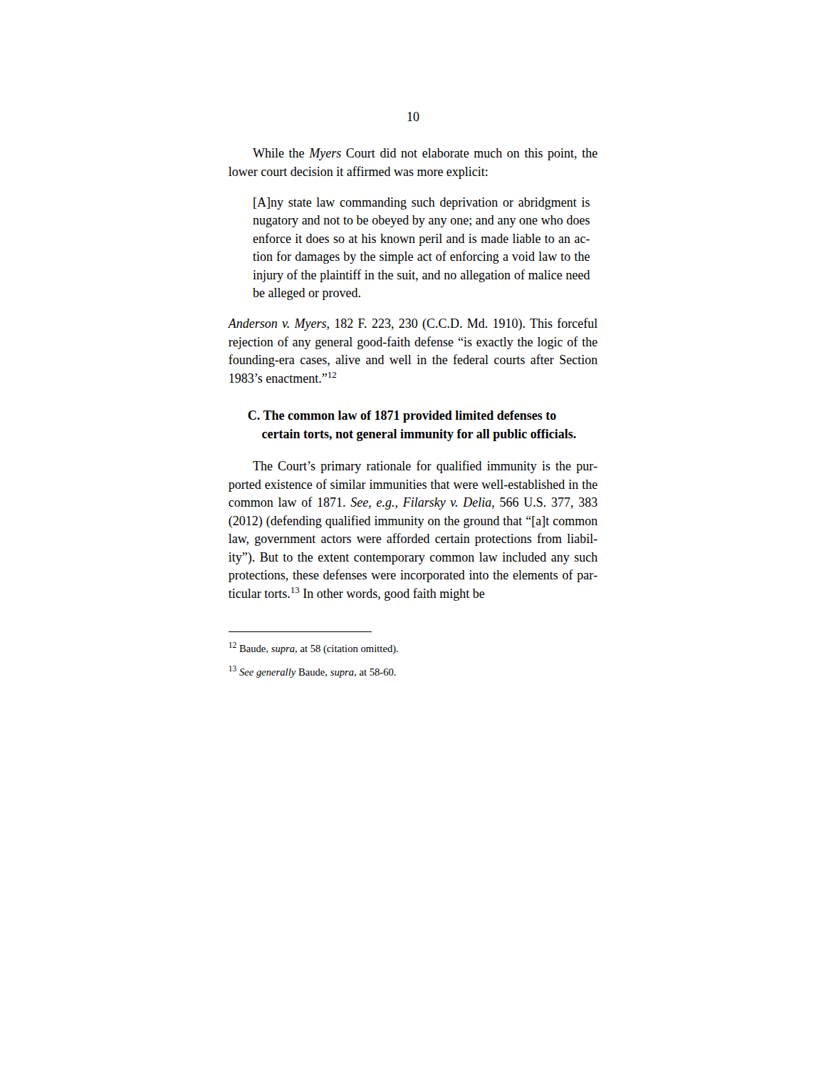10
While the Myers Court did not elaborate much on this point, the lower court decision it affirmed was more explicit:
[A]ny state law commanding such deprivation or abridgment is nugatory and not to be obeyed by any one; and any one who does enforce it does so at his known peril and is made liable to an action for damages by the simple act of enforcing a void law to the injury of the plaintiff in the suit, and no allegation of malice need be alleged or proved.
Anderson v. Myers, 182 F. 223, 230 (C.C.D. Md. 1910). This forceful rejection of any general good-faith defense “is exactly the logic of the founding-era cases, alive and well in the federal courts after Section 1983’s enactment.”12
C. The common law of 1871 provided limited defenses to certain torts, not general immunity for all public officials.
The Court’s primary rationale for qualified immunity is the purported existence of similar immunities that were well-established in the common law of 1871. See, e.g., Filarsky v. Delia, 566 U.S. 377, 383 (2012) (defending qualified immunity on the ground that “[a]t common law, government actors were afforded certain protections from liability”). But to the extent contemporary common law included any such protections, these defenses were incorporated into the elements of particular torts.13 In other words, good faith might be
12 Baude, supra, at 58 (citation omitted).
13 See generally Baude, supra, at 58-60.